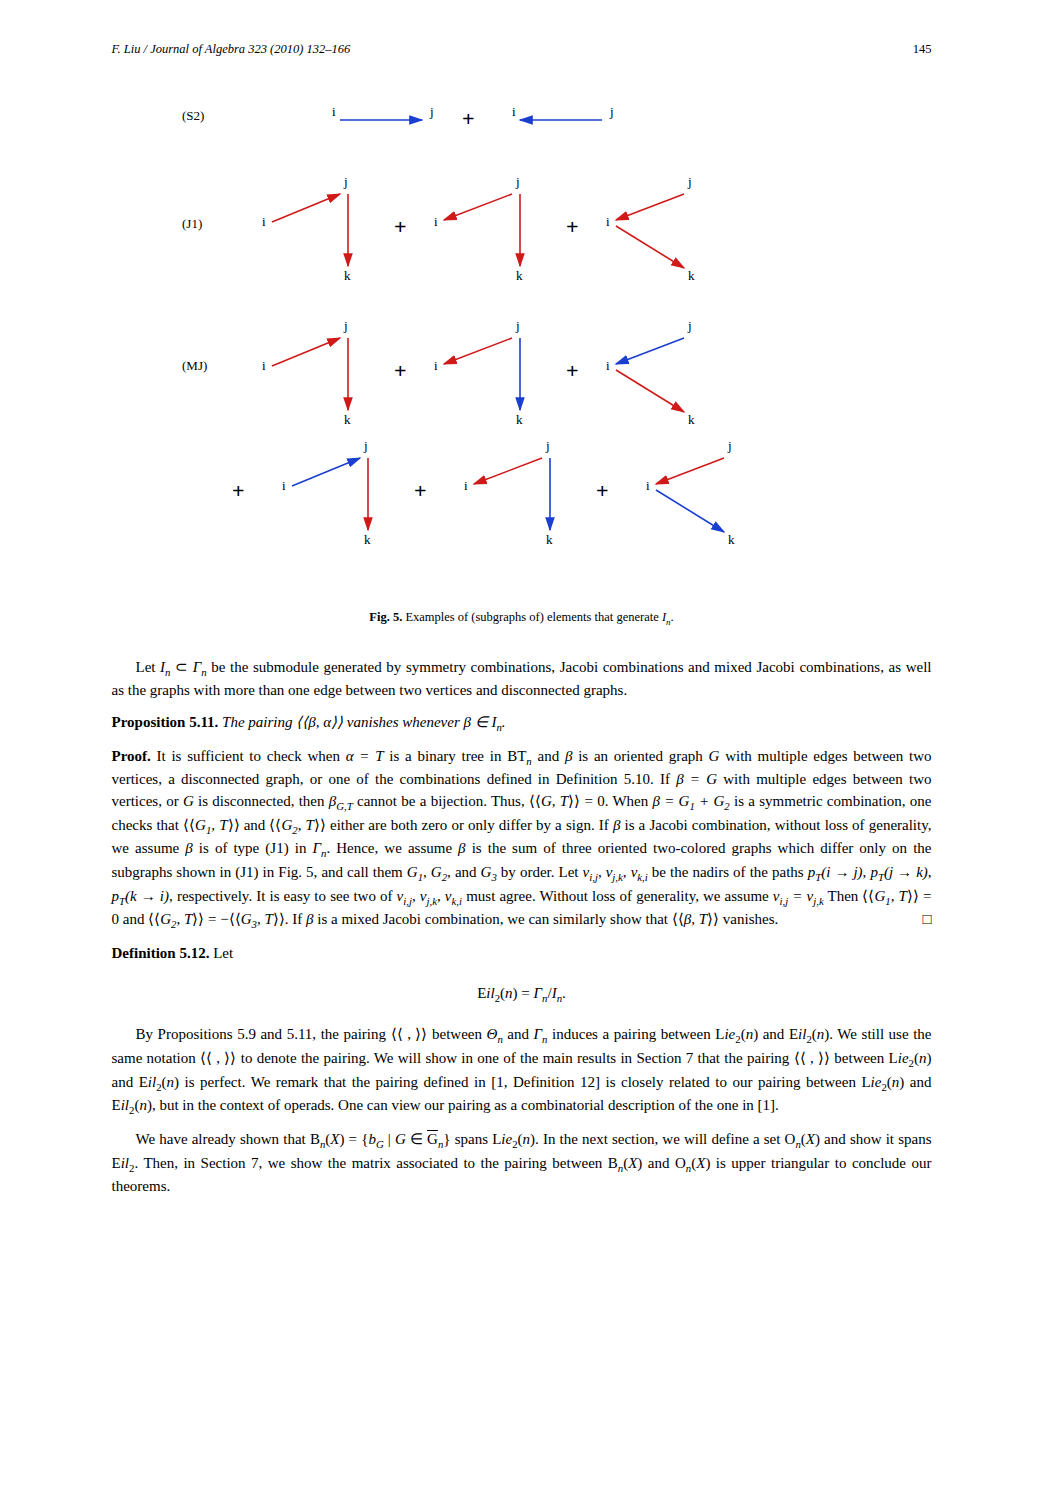F. Liu / Journal of Algebra 323 (2010) 132–166 145
(S2) i j + i j (J1) i j k + i j k + i j k (MJ) i j k + i j k + i j k + i j k + i j k + i j k
Fig. 5. Examples of (subgraphs of) elements that generate In.
Let In ⊂ Γn be the submodule generated by symmetry combinations, Jacobi combinations and mixed Jacobi combinations, as well as the graphs with more than one edge between two vertices and disconnected graphs.
Proposition 5.11. The pairing ⟨⟨β, α⟩⟩ vanishes whenever β ∈ In.
Proof. It is sufficient to check when α = T is a binary tree in BTn and β is an oriented graph G with multiple edges between two vertices, a disconnected graph, or one of the combinations defined in Definition 5.10. If β = G with multiple edges between two vertices, or G is disconnected, then βG,T cannot be a bijection. Thus, ⟨⟨G, T⟩⟩ = 0. When β = G1 + G2 is a symmetric combination, one checks that ⟨⟨G1, T⟩⟩ and ⟨⟨G2, T⟩⟩ either are both zero or only differ by a sign. If β is a Jacobi combination, without loss of generality, we assume β is of type (J1) in Γn. Hence, we assume β is the sum of three oriented two-colored graphs which differ only on the subgraphs shown in (J1) in Fig. 5, and call them G1, G2, and G3 by order. Let vi,j, vj,k, vk,i be the nadirs of the paths pT(i → j), pT(j → k), pT(k → i), respectively. It is easy to see two of vi,j, vj,k, vk,i must agree. Without loss of generality, we assume vi,j = vj,k Then ⟨⟨G1, T⟩⟩ = 0 and ⟨⟨G2, T⟩⟩ = −⟨⟨G3, T⟩⟩. If β is a mixed Jacobi combination, we can similarly show that ⟨⟨β, T⟩⟩ vanishes. □
Definition 5.12. Let
Eil2(n) = Γn/In.
By Propositions 5.9 and 5.11, the pairing ⟨⟨ , ⟩⟩ between Θn and Γn induces a pairing between Lie2(n) and Eil2(n). We still use the same notation ⟨⟨ , ⟩⟩ to denote the pairing. We will show in one of the main results in Section 7 that the pairing ⟨⟨ , ⟩⟩ between Lie2(n) and Eil2(n) is perfect. We remark that the pairing defined in [1, Definition 12] is closely related to our pairing between Lie2(n) and Eil2(n), but in the context of operads. One can view our pairing as a combinatorial description of the one in [1].
We have already shown that Bn(X) = {bG | G ∈ Gn} spans Lie2(n). In the next section, we will define a set On(X) and show it spans Eil2. Then, in Section 7, we show the matrix associated to the pairing between Bn(X) and On(X) is upper triangular to conclude our theorems.